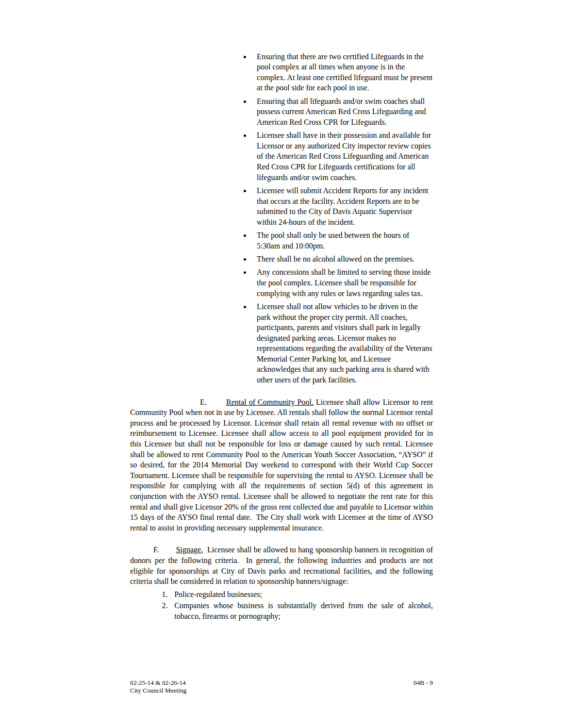Ensuring that there are two certified Lifeguards in the pool complex at all times when anyone is in the complex. At least one certified lifeguard must be present at the pool side for each pool in use.
Ensuring that all lifeguards and/or swim coaches shall possess current American Red Cross Lifeguarding and American Red Cross CPR for Lifeguards.
Licensee shall have in their possession and available for Licensor or any authorized City inspector review copies of the American Red Cross Lifeguarding and American Red Cross CPR for Lifeguards certifications for all lifeguards and/or swim coaches.
Licensee will submit Accident Reports for any incident that occurs at the facility. Accident Reports are to be submitted to the City of Davis Aquatic Supervisor within 24-hours of the incident.
The pool shall only be used between the hours of 5:30am and 10:00pm.
There shall be no alcohol allowed on the premises.
Any concessions shall be limited to serving those inside the pool complex. Licensee shall be responsible for complying with any rules or laws regarding sales tax.
Licensee shall not allow vehicles to be driven in the park without the proper city permit. All coaches, participants, parents and visitors shall park in legally designated parking areas. Licensor makes no representations regarding the availability of the Veterans Memorial Center Parking lot, and Licensee acknowledges that any such parking area is shared with other users of the park facilities.
E. Rental of Community Pool. Licensee shall allow Licensor to rent Community Pool when not in use by Licensee. All rentals shall follow the normal Licensor rental process and be processed by Licensor. Licensor shall retain all rental revenue with no offset or reimbursement to Licensee. Licensee shall allow access to all pool equipment provided for in this Licensee but shall not be responsible for loss or damage caused by such rental. Licensee shall be allowed to rent Community Pool to the American Youth Soccer Association, “AYSO” if so desired, for the 2014 Memorial Day weekend to correspond with their World Cup Soccer Tournament. Licensee shall be responsible for supervising the rental to AYSO. Licensee shall be responsible for complying with all the requirements of section 5(d) of this agreement in conjunction with the AYSO rental. Licensee shall be allowed to negotiate the rent rate for this rental and shall give Licensor 20% of the gross rent collected due and payable to Licensor within 15 days of the AYSO final rental date. The City shall work with Licensee at the time of AYSO rental to assist in providing necessary supplemental insurance.
F. Signage. Licensee shall be allowed to hang sponsorship banners in recognition of donors per the following criteria. In general, the following industries and products are not eligible for sponsorships at City of Davis parks and recreational facilities, and the following criteria shall be considered in relation to sponsorship banners/signage:
Police-regulated businesses;
Companies whose business is substantially derived from the sale of alcohol, tobacco, firearms or pornography;
02-25-14 & 02-26-14
City Council Meeting
04B - 9